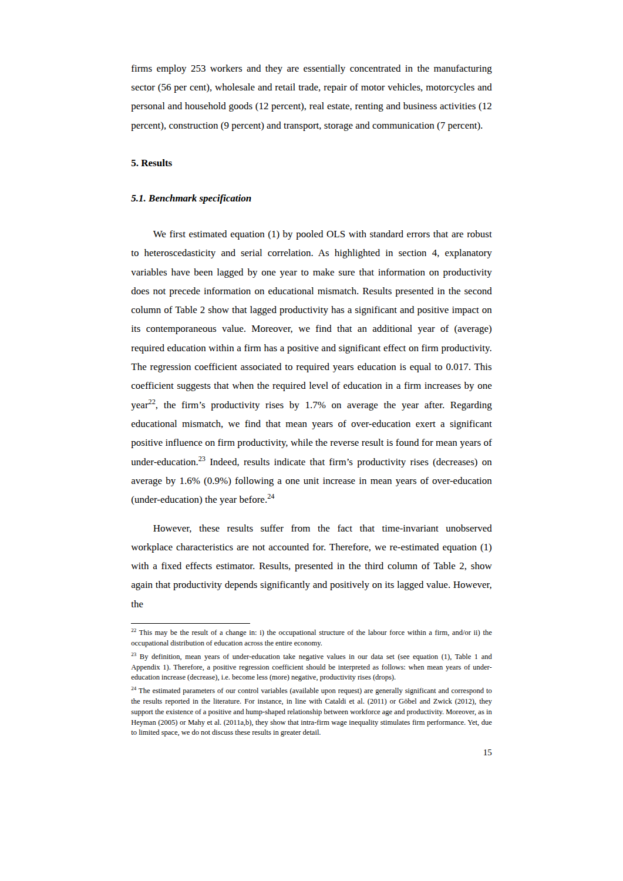firms employ 253 workers and they are essentially concentrated in the manufacturing sector (56 per cent), wholesale and retail trade, repair of motor vehicles, motorcycles and personal and household goods (12 percent), real estate, renting and business activities (12 percent), construction (9 percent) and transport, storage and communication (7 percent).
5. Results
5.1. Benchmark specification
We first estimated equation (1) by pooled OLS with standard errors that are robust to heteroscedasticity and serial correlation. As highlighted in section 4, explanatory variables have been lagged by one year to make sure that information on productivity does not precede information on educational mismatch. Results presented in the second column of Table 2 show that lagged productivity has a significant and positive impact on its contemporaneous value. Moreover, we find that an additional year of (average) required education within a firm has a positive and significant effect on firm productivity. The regression coefficient associated to required years education is equal to 0.017. This coefficient suggests that when the required level of education in a firm increases by one year22, the firm’s productivity rises by 1.7% on average the year after. Regarding educational mismatch, we find that mean years of over-education exert a significant positive influence on firm productivity, while the reverse result is found for mean years of under-education.23 Indeed, results indicate that firm’s productivity rises (decreases) on average by 1.6% (0.9%) following a one unit increase in mean years of over-education (under-education) the year before.24
However, these results suffer from the fact that time-invariant unobserved workplace characteristics are not accounted for. Therefore, we re-estimated equation (1) with a fixed effects estimator. Results, presented in the third column of Table 2, show again that productivity depends significantly and positively on its lagged value. However, the
22 This may be the result of a change in: i) the occupational structure of the labour force within a firm, and/or ii) the occupational distribution of education across the entire economy.
23 By definition, mean years of under-education take negative values in our data set (see equation (1), Table 1 and Appendix 1). Therefore, a positive regression coefficient should be interpreted as follows: when mean years of under-education increase (decrease), i.e. become less (more) negative, productivity rises (drops).
24 The estimated parameters of our control variables (available upon request) are generally significant and correspond to the results reported in the literature. For instance, in line with Cataldi et al. (2011) or Göbel and Zwick (2012), they support the existence of a positive and hump-shaped relationship between workforce age and productivity. Moreover, as in Heyman (2005) or Mahy et al. (2011a,b), they show that intra-firm wage inequality stimulates firm performance. Yet, due to limited space, we do not discuss these results in greater detail.
15